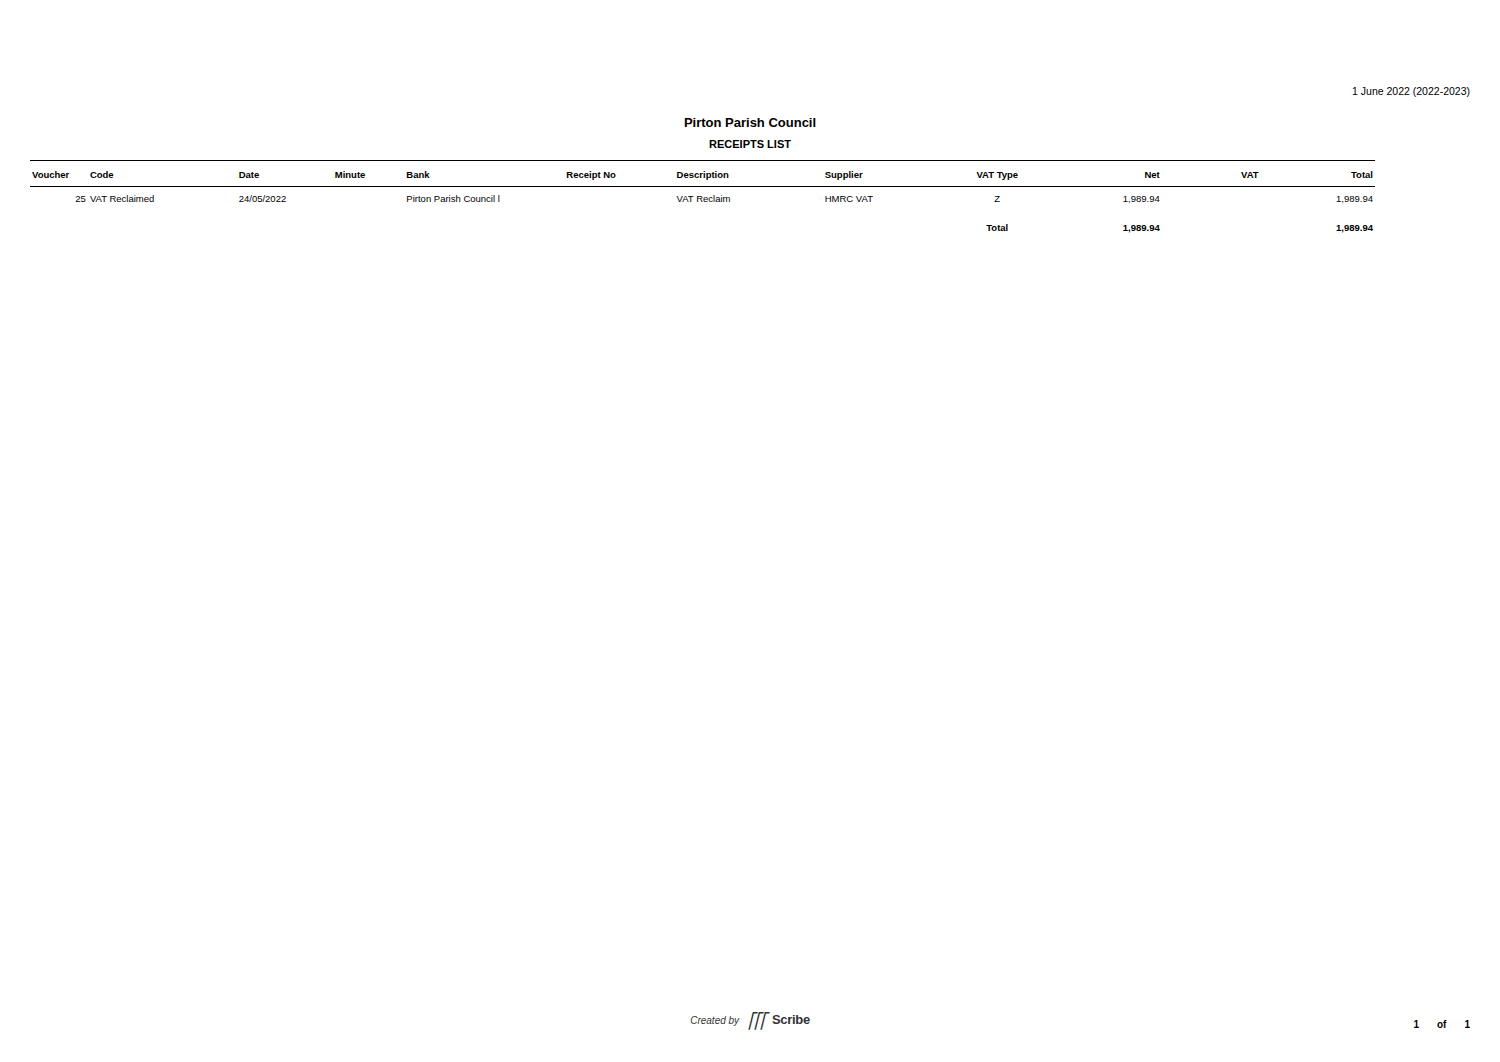1 June 2022 (2022-2023)
Pirton Parish Council
RECEIPTS LIST
| Voucher | Code | Date | Minute | Bank | Receipt No | Description | Supplier | VAT Type | Net | VAT | Total |
| --- | --- | --- | --- | --- | --- | --- | --- | --- | --- | --- | --- |
| 25 | VAT Reclaimed | 24/05/2022 | | Pirton Parish Council l | | VAT Reclaim | HMRC VAT | Z | 1,989.94 | | 1,989.94 |
| | | | | | | | | Total | 1,989.94 | | 1,989.94 |
Created by ⎡⎡⎡Scribe
1 of 1